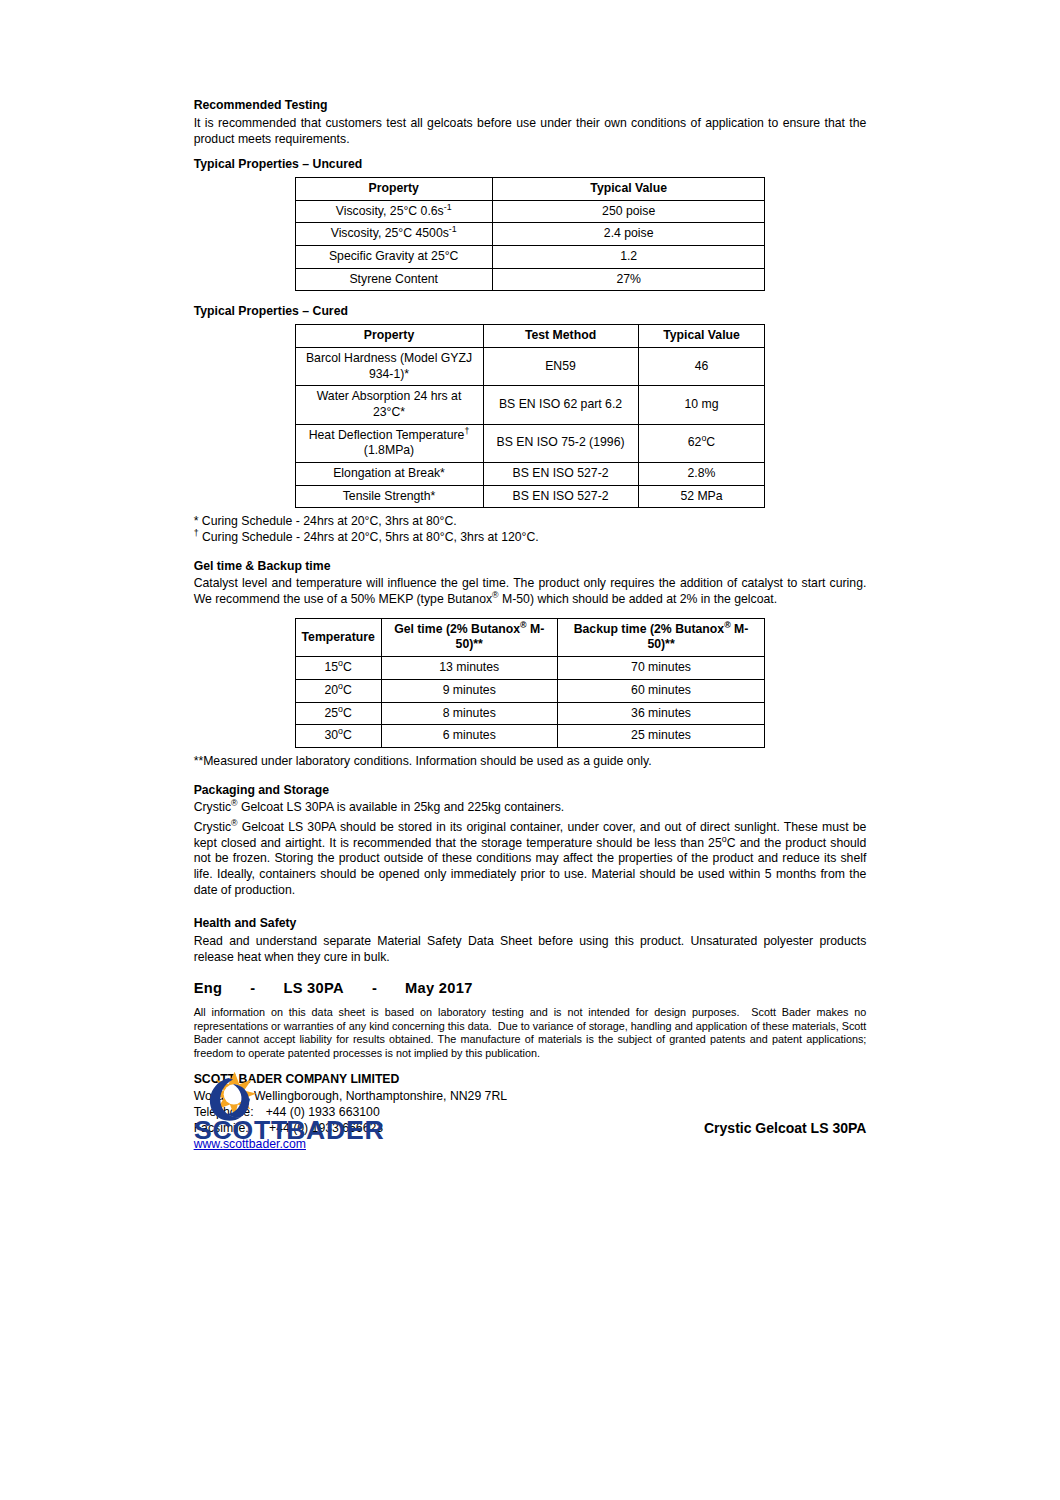Recommended Testing
It is recommended that customers test all gelcoats before use under their own conditions of application to ensure that the product meets requirements.
Typical Properties – Uncured
| Property | Typical Value |
| --- | --- |
| Viscosity, 25°C 0.6s -1 | 250 poise |
| Viscosity, 25°C 4500s -1 | 2.4 poise |
| Specific Gravity at 25°C | 1.2 |
| Styrene Content | 27% |
Typical Properties – Cured
| Property | Test Method | Typical Value |
| --- | --- | --- |
| Barcol Hardness (Model GYZJ 934-1)* | EN59 | 46 |
| Water Absorption 24 hrs at 23°C* | BS EN ISO 62 part 6.2 | 10 mg |
| Heat Deflection Temperature † (1.8MPa) | BS EN ISO 75-2 (1996) | 62 o C |
| Elongation at Break* | BS EN ISO 527-2 | 2.8% |
| Tensile Strength* | BS EN ISO 527-2 | 52 MPa |
* Curing Schedule - 24hrs at 20°C, 3hrs at 80°C.
† Curing Schedule - 24hrs at 20°C, 5hrs at 80°C, 3hrs at 120°C.
Gel time & Backup time
Catalyst level and temperature will influence the gel time. The product only requires the addition of catalyst to start curing. We recommend the use of a 50% MEKP (type Butanox® M-50) which should be added at 2% in the gelcoat.
| Temperature | Gel time (2% Butanox ® M-50)** | Backup time (2% Butanox ® M-50)** |
| --- | --- | --- |
| 15 o C | 13 minutes | 70 minutes |
| 20 o C | 9 minutes | 60 minutes |
| 25 o C | 8 minutes | 36 minutes |
| 30 o C | 6 minutes | 25 minutes |
**Measured under laboratory conditions. Information should be used as a guide only.
Packaging and Storage
Crystic® Gelcoat LS 30PA is available in 25kg and 225kg containers.
Crystic® Gelcoat LS 30PA should be stored in its original container, under cover, and out of direct sunlight. These must be kept closed and airtight. It is recommended that the storage temperature should be less than 25oC and the product should not be frozen. Storing the product outside of these conditions may affect the properties of the product and reduce its shelf life. Ideally, containers should be opened only immediately prior to use. Material should be used within 5 months from the date of production.
Health and Safety
Read and understand separate Material Safety Data Sheet before using this product. Unsaturated polyester products release heat when they cure in bulk.
Eng - LS 30PA - May 2017
All information on this data sheet is based on laboratory testing and is not intended for design purposes. Scott Bader makes no representations or warranties of any kind concerning this data. Due to variance of storage, handling and application of these materials, Scott Bader cannot accept liability for results obtained. The manufacture of materials is the subject of granted patents and patent applications; freedom to operate patented processes is not implied by this publication.
SCOTT BADER COMPANY LIMITED
Wollaston, Wellingborough, Northamptonshire, NN29 7RL
Telephone:+44 (0) 1933 663100
Facsimile: +44 (0) 1933 666623
www.scottbader.com
SCOTT BADER
Crystic Gelcoat LS 30PA